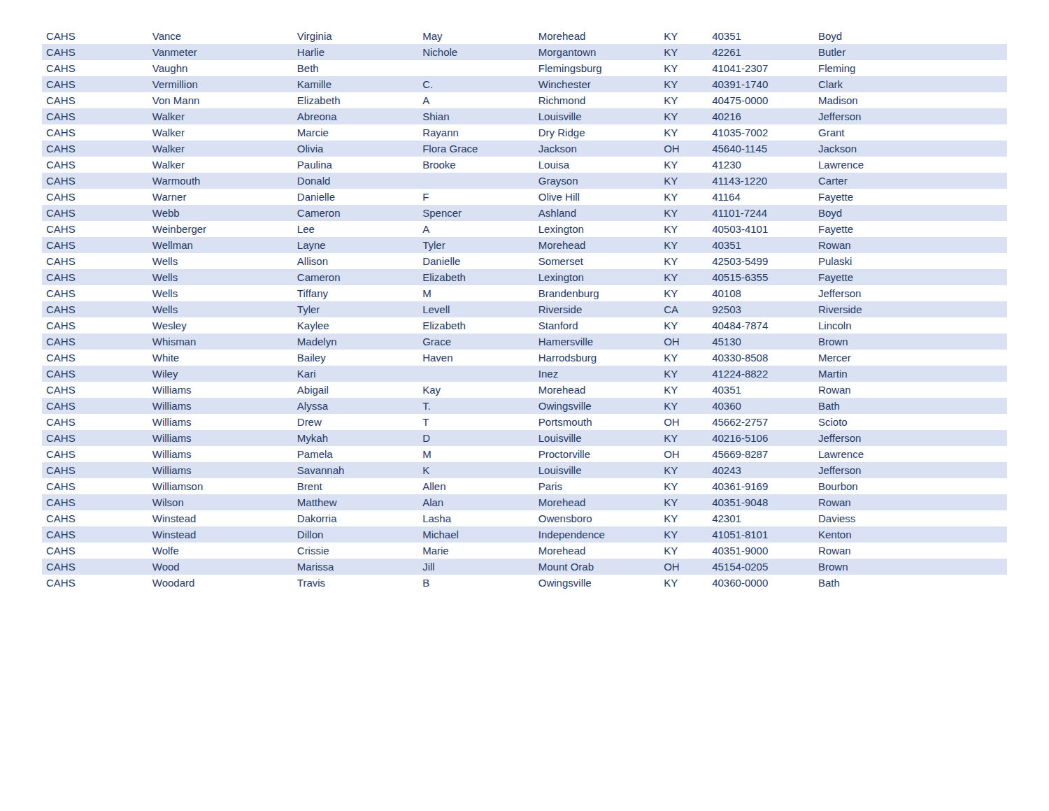| CAHS | Vance | Virginia | May | Morehead | KY | 40351 | Boyd |
| CAHS | Vanmeter | Harlie | Nichole | Morgantown | KY | 42261 | Butler |
| CAHS | Vaughn | Beth | | Flemingsburg | KY | 41041-2307 | Fleming |
| CAHS | Vermillion | Kamille | C. | Winchester | KY | 40391-1740 | Clark |
| CAHS | Von Mann | Elizabeth | A | Richmond | KY | 40475-0000 | Madison |
| CAHS | Walker | Abreona | Shian | Louisville | KY | 40216 | Jefferson |
| CAHS | Walker | Marcie | Rayann | Dry Ridge | KY | 41035-7002 | Grant |
| CAHS | Walker | Olivia | Flora Grace | Jackson | OH | 45640-1145 | Jackson |
| CAHS | Walker | Paulina | Brooke | Louisa | KY | 41230 | Lawrence |
| CAHS | Warmouth | Donald | | Grayson | KY | 41143-1220 | Carter |
| CAHS | Warner | Danielle | F | Olive Hill | KY | 41164 | Fayette |
| CAHS | Webb | Cameron | Spencer | Ashland | KY | 41101-7244 | Boyd |
| CAHS | Weinberger | Lee | A | Lexington | KY | 40503-4101 | Fayette |
| CAHS | Wellman | Layne | Tyler | Morehead | KY | 40351 | Rowan |
| CAHS | Wells | Allison | Danielle | Somerset | KY | 42503-5499 | Pulaski |
| CAHS | Wells | Cameron | Elizabeth | Lexington | KY | 40515-6355 | Fayette |
| CAHS | Wells | Tiffany | M | Brandenburg | KY | 40108 | Jefferson |
| CAHS | Wells | Tyler | Levell | Riverside | CA | 92503 | Riverside |
| CAHS | Wesley | Kaylee | Elizabeth | Stanford | KY | 40484-7874 | Lincoln |
| CAHS | Whisman | Madelyn | Grace | Hamersville | OH | 45130 | Brown |
| CAHS | White | Bailey | Haven | Harrodsburg | KY | 40330-8508 | Mercer |
| CAHS | Wiley | Kari | | Inez | KY | 41224-8822 | Martin |
| CAHS | Williams | Abigail | Kay | Morehead | KY | 40351 | Rowan |
| CAHS | Williams | Alyssa | T. | Owingsville | KY | 40360 | Bath |
| CAHS | Williams | Drew | T | Portsmouth | OH | 45662-2757 | Scioto |
| CAHS | Williams | Mykah | D | Louisville | KY | 40216-5106 | Jefferson |
| CAHS | Williams | Pamela | M | Proctorville | OH | 45669-8287 | Lawrence |
| CAHS | Williams | Savannah | K | Louisville | KY | 40243 | Jefferson |
| CAHS | Williamson | Brent | Allen | Paris | KY | 40361-9169 | Bourbon |
| CAHS | Wilson | Matthew | Alan | Morehead | KY | 40351-9048 | Rowan |
| CAHS | Winstead | Dakorria | Lasha | Owensboro | KY | 42301 | Daviess |
| CAHS | Winstead | Dillon | Michael | Independence | KY | 41051-8101 | Kenton |
| CAHS | Wolfe | Crissie | Marie | Morehead | KY | 40351-9000 | Rowan |
| CAHS | Wood | Marissa | Jill | Mount Orab | OH | 45154-0205 | Brown |
| CAHS | Woodard | Travis | B | Owingsville | KY | 40360-0000 | Bath |